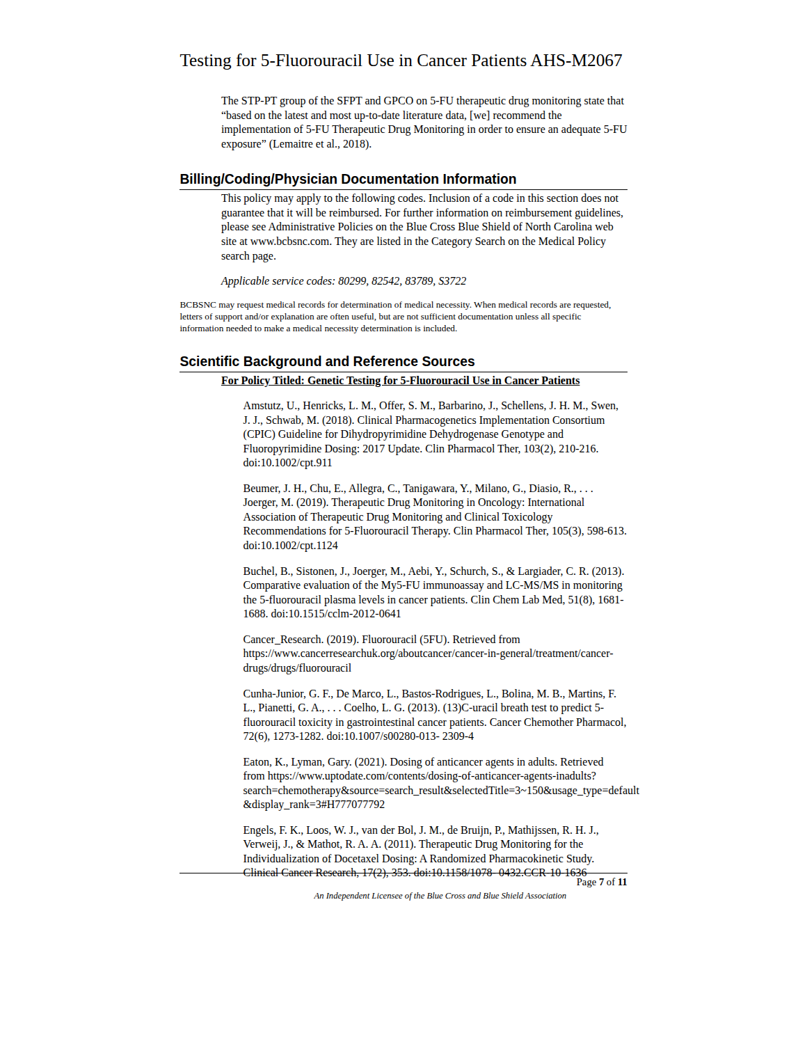Testing for 5-Fluorouracil Use in Cancer Patients AHS-M2067
The STP-PT group of the SFPT and GPCO on 5-FU therapeutic drug monitoring state that “based on the latest and most up-to-date literature data, [we] recommend the implementation of 5-FU Therapeutic Drug Monitoring in order to ensure an adequate 5-FU exposure” (Lemaitre et al., 2018).
Billing/Coding/Physician Documentation Information
This policy may apply to the following codes. Inclusion of a code in this section does not guarantee that it will be reimbursed. For further information on reimbursement guidelines, please see Administrative Policies on the Blue Cross Blue Shield of North Carolina web site at www.bcbsnc.com. They are listed in the Category Search on the Medical Policy search page.
Applicable service codes: 80299, 82542, 83789, S3722
BCBSNC may request medical records for determination of medical necessity. When medical records are requested, letters of support and/or explanation are often useful, but are not sufficient documentation unless all specific information needed to make a medical necessity determination is included.
Scientific Background and Reference Sources
For Policy Titled: Genetic Testing for 5-Fluorouracil Use in Cancer Patients
Amstutz, U., Henricks, L. M., Offer, S. M., Barbarino, J., Schellens, J. H. M., Swen, J. J., Schwab, M. (2018). Clinical Pharmacogenetics Implementation Consortium (CPIC) Guideline for Dihydropyrimidine Dehydrogenase Genotype and Fluoropyrimidine Dosing: 2017 Update. Clin Pharmacol Ther, 103(2), 210-216. doi:10.1002/cpt.911
Beumer, J. H., Chu, E., Allegra, C., Tanigawara, Y., Milano, G., Diasio, R., . . . Joerger, M. (2019). Therapeutic Drug Monitoring in Oncology: International Association of Therapeutic Drug Monitoring and Clinical Toxicology Recommendations for 5-Fluorouracil Therapy. Clin Pharmacol Ther, 105(3), 598-613. doi:10.1002/cpt.1124
Buchel, B., Sistonen, J., Joerger, M., Aebi, Y., Schurch, S., & Largiader, C. R. (2013). Comparative evaluation of the My5-FU immunoassay and LC-MS/MS in monitoring the 5-fluorouracil plasma levels in cancer patients. Clin Chem Lab Med, 51(8), 1681-1688. doi:10.1515/cclm-2012-0641
Cancer_Research. (2019). Fluorouracil (5FU). Retrieved from https://www.cancerresearchuk.org/aboutcancer/cancer-in-general/treatment/cancer-drugs/drugs/fluorouracil
Cunha-Junior, G. F., De Marco, L., Bastos-Rodrigues, L., Bolina, M. B., Martins, F. L., Pianetti, G. A., . . . Coelho, L. G. (2013). (13)C-uracil breath test to predict 5-fluorouracil toxicity in gastrointestinal cancer patients. Cancer Chemother Pharmacol, 72(6), 1273-1282. doi:10.1007/s00280-013- 2309-4
Eaton, K., Lyman, Gary. (2021). Dosing of anticancer agents in adults. Retrieved from https://www.uptodate.com/contents/dosing-of-anticancer-agents-inadults?search=chemotherapy&source=search_result&selectedTitle=3~150&usage_type=default &display_rank=3#H777077792
Engels, F. K., Loos, W. J., van der Bol, J. M., de Bruijn, P., Mathijssen, R. H. J., Verweij, J., & Mathot, R. A. A. (2011). Therapeutic Drug Monitoring for the Individualization of Docetaxel Dosing: A Randomized Pharmacokinetic Study. Clinical Cancer Research, 17(2), 353. doi:10.1158/1078- 0432.CCR-10-1636
Page 7 of 11
An Independent Licensee of the Blue Cross and Blue Shield Association